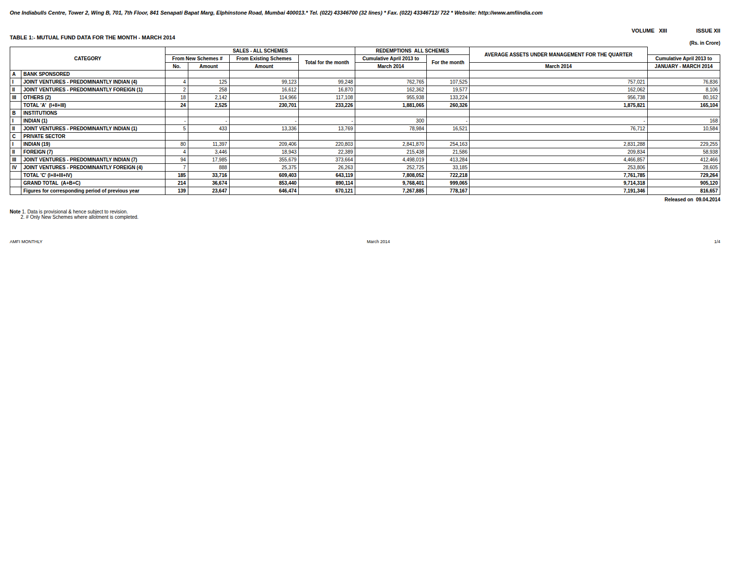One Indiabulls Centre, Tower 2, Wing B, 701, 7th Floor, 841 Senapati Bapat Marg, Elphinstone Road, Mumbai 400013.* Tel. (022) 43346700 (32 lines) * Fax. (022) 43346712/ 722 * Website: http://www.amfiindia.com
VOLUME XIIIISSUE XII
TABLE 1:- MUTUAL FUND DATA FOR THE MONTH - MARCH 2014
(Rs. in Crore)
| CATEGORY | SALES - ALL SCHEMES | REDEMPTIONS ALL SCHEMES | AVERAGE ASSETS UNDER MANAGEMENT FOR THE QUARTER |
| --- | --- | --- | --- |
| From New Schemes # | From Existing Schemes | Total for the month | Cumulative April 2013 to | For the month | Cumulative April 2013 to |
| No. | Amount | Amount | March 2014 | March 2014 | JANUARY - MARCH 2014 |
| A | BANK SPONSORED | | | | | | | | |
| I | JOINT VENTURES - PREDOMINANTLY INDIAN (4) | 4 | 125 | 99,123 | 99,248 | 762,765 | 107,525 | 757,021 | 76,836 |
| II | JOINT VENTURES - PREDOMINANTLY FOREIGN (1) | 2 | 258 | 16,612 | 16,870 | 162,362 | 19,577 | 162,062 | 8,106 |
| III | OTHERS (2) | 18 | 2,142 | 114,966 | 117,108 | 955,938 | 133,224 | 956,738 | 80,162 |
| | TOTAL 'A' (I+II+III) | 24 | 2,525 | 230,701 | 233,226 | 1,881,065 | 260,326 | 1,875,821 | 165,104 |
| B | INSTITUTIONS | | | | | | | | |
| I | INDIAN (1) | - | - | - | - | 300 | - | - | 168 |
| II | JOINT VENTURES - PREDOMINANTLY INDIAN (1) | 5 | 433 | 13,336 | 13,769 | 78,984 | 16,521 | 76,712 | 10,584 |
| C | PRIVATE SECTOR | | | | | | | | |
| I | INDIAN (19) | 80 | 11,397 | 209,406 | 220,803 | 2,841,870 | 254,163 | 2,831,288 | 229,255 |
| II | FOREIGN (7) | 4 | 3,446 | 18,943 | 22,389 | 215,438 | 21,586 | 209,834 | 58,938 |
| III | JOINT VENTURES - PREDOMINANTLY INDIAN (7) | 94 | 17,985 | 355,679 | 373,664 | 4,498,019 | 413,284 | 4,466,857 | 412,466 |
| IV | JOINT VENTURES - PREDOMINANTLY FOREIGN (4) | 7 | 888 | 25,375 | 26,263 | 252,725 | 33,185 | 253,806 | 28,605 |
| | TOTAL 'C' (I+II+III+IV) | 185 | 33,716 | 609,403 | 643,119 | 7,808,052 | 722,218 | 7,761,785 | 729,264 |
| | GRAND TOTAL (A+B+C) | 214 | 36,674 | 853,440 | 890,114 | 9,768,401 | 999,065 | 9,714,318 | 905,120 |
| | Figures for corresponding period of previous year | 139 | 23,647 | 646,474 | 670,121 | 7,267,885 | 778,167 | 7,191,346 | 816,657 |
Released on 09.04.2014
Note 1. Data is provisional & hence subject to revision.
2. # Only New Schemes where allotment is completed.
AMFI MONTHLY
March 2014
1/4